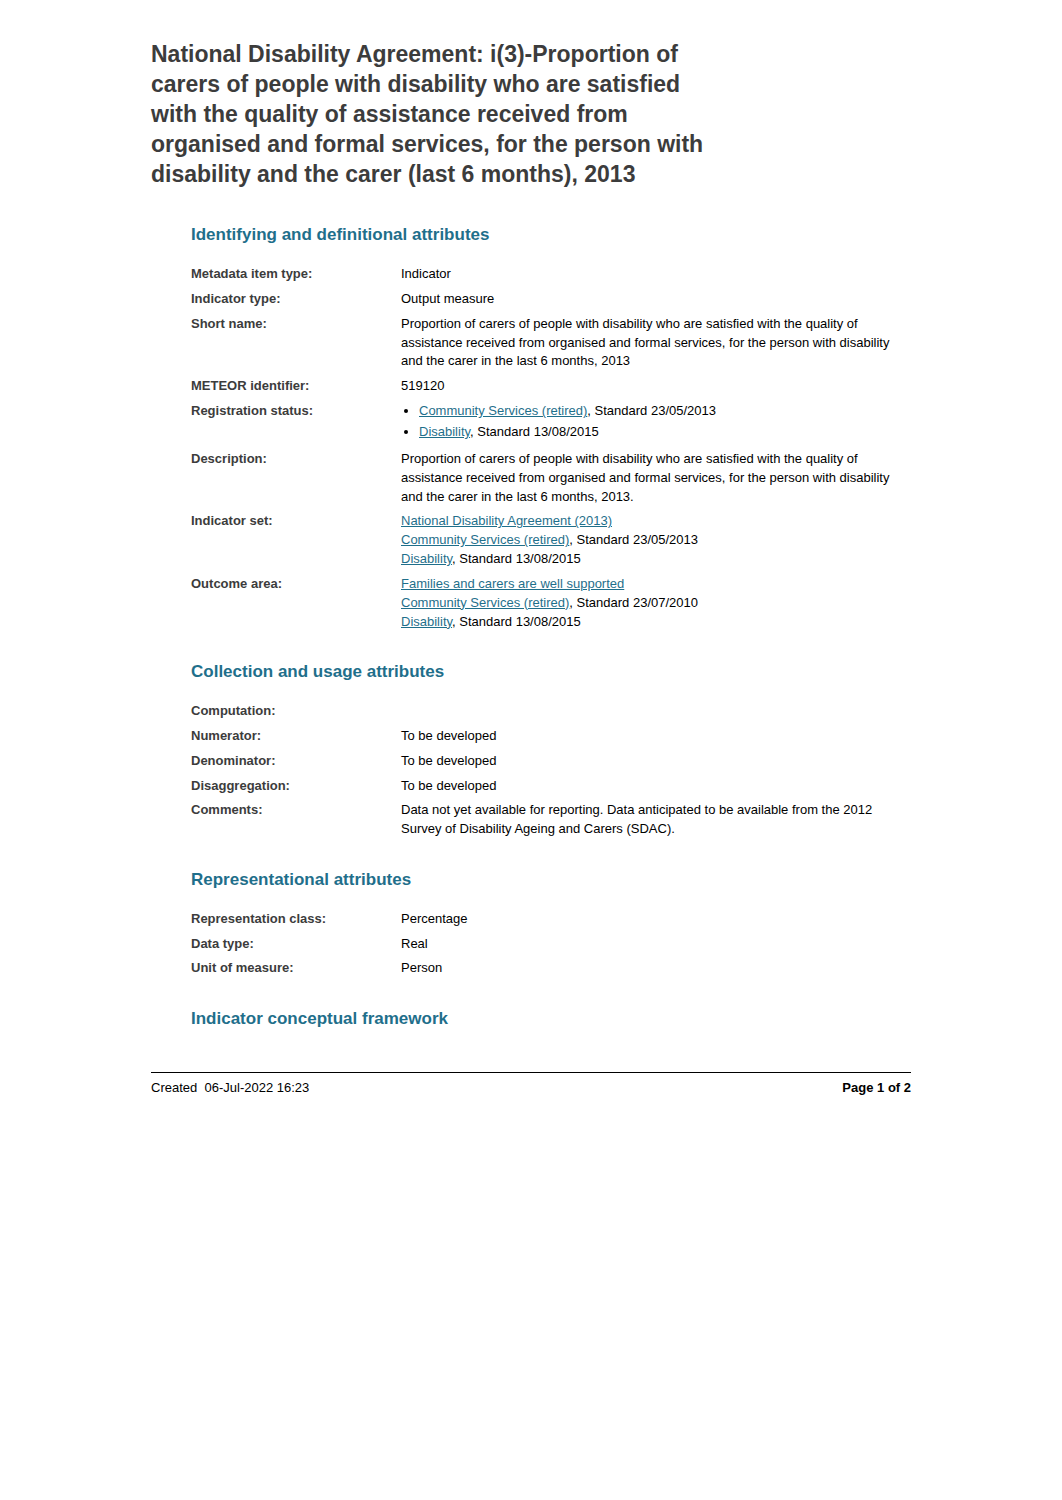National Disability Agreement: i(3)-Proportion of
carers of people with disability who are satisfied
with the quality of assistance received from
organised and formal services, for the person with
disability and the carer (last 6 months), 2013
Identifying and definitional attributes
| Metadata item type: | Indicator |
| Indicator type: | Output measure |
| Short name: | Proportion of carers of people with disability who are satisfied with the quality of assistance received from organised and formal services, for the person with disability and the carer in the last 6 months, 2013 |
| METEOR identifier: | 519120 |
| Registration status: | Community Services (retired) , Standard 23/05/2013 Disability , Standard 13/08/2015 |
| Description: | Proportion of carers of people with disability who are satisfied with the quality of assistance received from organised and formal services, for the person with disability and the carer in the last 6 months, 2013. |
| Indicator set: | National Disability Agreement (2013) Community Services (retired) , Standard 23/05/2013 Disability , Standard 13/08/2015 |
| Outcome area: | Families and carers are well supported Community Services (retired) , Standard 23/07/2010 Disability , Standard 13/08/2015 |
Collection and usage attributes
| Computation: | |
| Numerator: | To be developed |
| Denominator: | To be developed |
| Disaggregation: | To be developed |
| Comments: | Data not yet available for reporting. Data anticipated to be available from the 2012 Survey of Disability Ageing and Carers (SDAC). |
Representational attributes
| Representation class: | Percentage |
| Data type: | Real |
| Unit of measure: | Person |
Indicator conceptual framework
Created 06-Jul-2022 16:23
Page 1 of 2